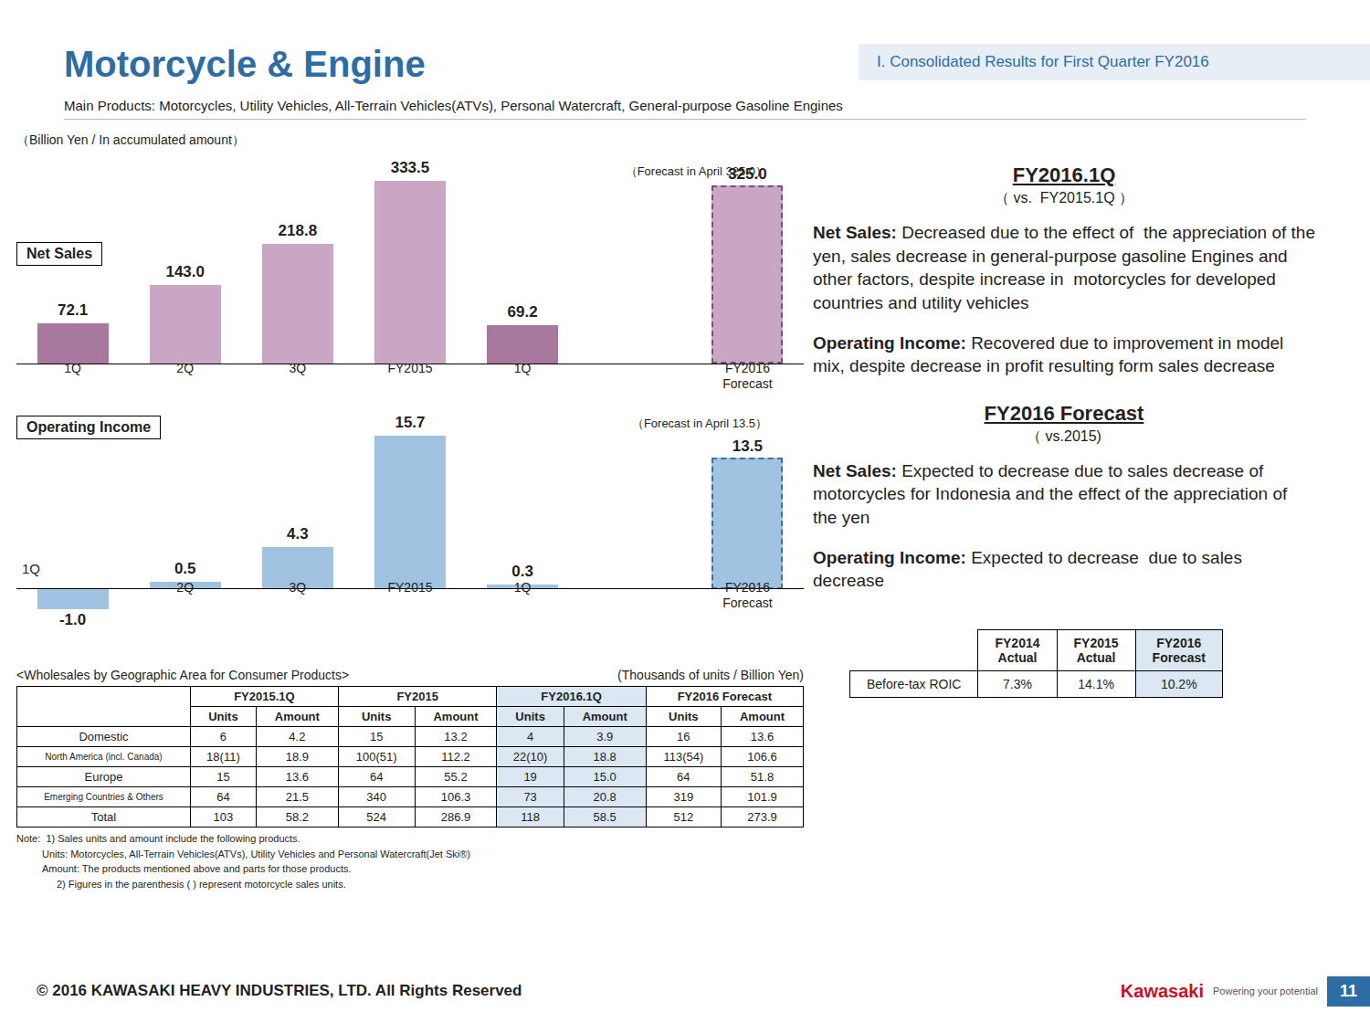I. Consolidated Results for First Quarter FY2016
Motorcycle & Engine
Main Products: Motorcycles, Utility Vehicles, All-Terrain Vehicles(ATVs), Personal Watercraft, General-purpose Gasoline Engines
（Billion Yen / In accumulated amount）
（Forecast in April 325.0）
Net Sales
72.1
143.0
218.8
333.5
69.2
325.0
1Q
2Q
3Q
FY2015
1Q
FY2016
Forecast
（Forecast in April 13.5）
Operating Income
-1.0
0.5
4.3
15.7
0.3
13.5
1Q
2Q
3Q
FY2015
1Q
FY2016
Forecast
<Wholesales by Geographic Area for Consumer Products> (Thousands of units / Billion Yen)
| | FY2015.1Q | FY2015 | FY2016.1Q | FY2016 Forecast |
| --- | --- | --- | --- | --- |
| Units | Amount | Units | Amount | Units | Amount | Units | Amount |
| Domestic | 6 | 4.2 | 15 | 13.2 | 4 | 3.9 | 16 | 13.6 |
| North America (incl. Canada) | 18(11) | 18.9 | 100(51) | 112.2 | 22(10) | 18.8 | 113(54) | 106.6 |
| Europe | 15 | 13.6 | 64 | 55.2 | 19 | 15.0 | 64 | 51.8 |
| Emerging Countries & Others | 64 | 21.5 | 340 | 106.3 | 73 | 20.8 | 319 | 101.9 |
| Total | 103 | 58.2 | 524 | 286.9 | 118 | 58.5 | 512 | 273.9 |
Note: 1) Sales units and amount include the following products.
Units: Motorcycles, All-Terrain Vehicles(ATVs), Utility Vehicles and Personal Watercraft(Jet Ski®)
Amount: The products mentioned above and parts for those products.
2) Figures in the parenthesis ( ) represent motorcycle sales units.
FY2016.1Q
（ vs. FY2015.1Q ）
Net Sales: Decreased due to the effect of the appreciation of the yen, sales decrease in general-purpose gasoline Engines and other factors, despite increase in motorcycles for developed countries and utility vehicles
Operating Income: Recovered due to improvement in model mix, despite decrease in profit resulting form sales decrease
FY2016 Forecast
（ vs.2015)
Net Sales: Expected to decrease due to sales decrease of motorcycles for Indonesia and the effect of the appreciation of the yen
Operating Income: Expected to decrease due to sales decrease
| | FY2014 Actual | FY2015 Actual | FY2016 Forecast |
| --- | --- | --- | --- |
| Before-tax ROIC | 7.3% | 14.1% | 10.2% |
© 2016 KAWASAKI HEAVY INDUSTRIES, LTD. All Rights Reserved
Kawasaki Powering your potential
11